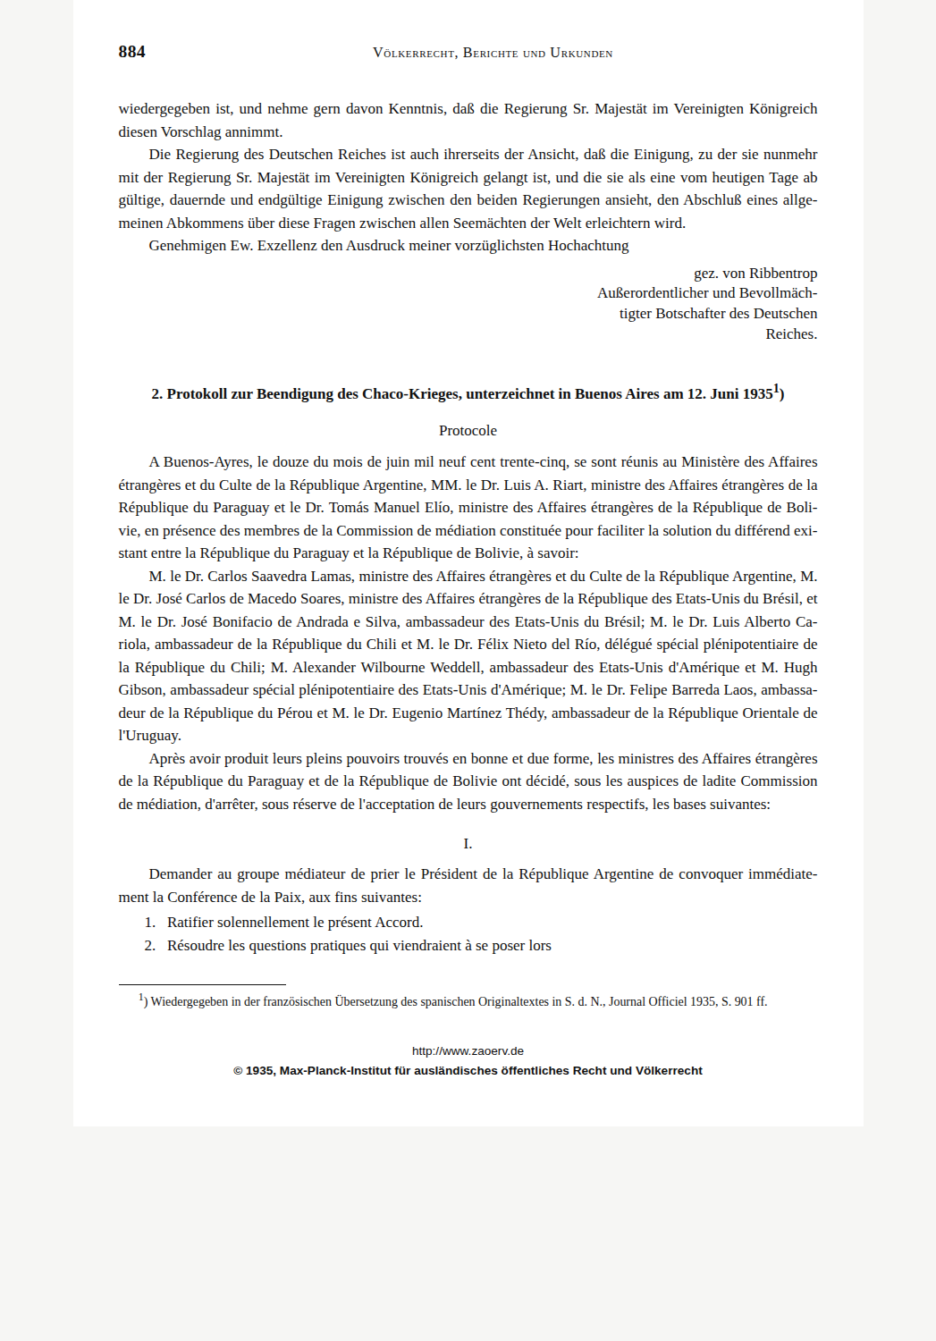884 Völkerrecht, Berichte und Urkunden
wiedergegeben ist, und nehme gern davon Kenntnis, daß die Regierung Sr. Majestät im Vereinigten Königreich diesen Vorschlag annimmt.
Die Regierung des Deutschen Reiches ist auch ihrerseits der Ansicht, daß die Einigung, zu der sie nunmehr mit der Regierung Sr. Majestät im Vereinigten Königreich gelangt ist, und die sie als eine vom heutigen Tage ab gültige, dauernde und endgültige Einigung zwischen den beiden Regierungen ansieht, den Abschluß eines allgemeinen Abkommens über diese Fragen zwischen allen Seemächten der Welt erleichtern wird.
Genehmigen Ew. Exzellenz den Ausdruck meiner vorzüglichsten Hochachtung
gez. von Ribbentrop Außerordentlicher und Bevollmäch- tigter Botschafter des Deutschen Reiches.
2. Protokoll zur Beendigung des Chaco-Krieges, unterzeichnet in Buenos Aires am 12. Juni 19351)
Protocole
A Buenos-Ayres, le douze du mois de juin mil neuf cent trente-cinq, se sont réunis au Ministère des Affaires étrangères et du Culte de la République Argentine, MM. le Dr. Luis A. Riart, ministre des Affaires étrangères de la République du Paraguay et le Dr. Tomás Manuel Elío, ministre des Affaires étrangères de la République de Bolivie, en présence des membres de la Commission de médiation constituée pour faciliter la solution du différend existant entre la République du Paraguay et la République de Bolivie, à savoir:
M. le Dr. Carlos Saavedra Lamas, ministre des Affaires étrangères et du Culte de la République Argentine, M. le Dr. José Carlos de Macedo Soares, ministre des Affaires étrangères de la République des Etats-Unis du Brésil, et M. le Dr. José Bonifacio de Andrada e Silva, ambassadeur des Etats-Unis du Brésil; M. le Dr. Luis Alberto Cariola, ambassadeur de la République du Chili et M. le Dr. Félix Nieto del Río, délégué spécial plénipotentiaire de la République du Chili; M. Alexander Wilbourne Weddell, ambassadeur des Etats-Unis d'Amérique et M. Hugh Gibson, ambassadeur spécial plénipotentiaire des Etats-Unis d'Amérique; M. le Dr. Felipe Barreda Laos, ambassadeur de la République du Pérou et M. le Dr. Eugenio Martínez Thédy, ambassadeur de la République Orientale de l'Uruguay.
Après avoir produit leurs pleins pouvoirs trouvés en bonne et due forme, les ministres des Affaires étrangères de la République du Paraguay et de la République de Bolivie ont décidé, sous les auspices de ladite Commission de médiation, d'arrêter, sous réserve de l'acceptation de leurs gouvernements respectifs, les bases suivantes:
I.
Demander au groupe médiateur de prier le Président de la République Argentine de convoquer immédiatement la Conférence de la Paix, aux fins suivantes:
Ratifier solennellement le présent Accord.
Résoudre les questions pratiques qui viendraient à se poser lors
1) Wiedergegeben in der französischen Übersetzung des spanischen Originaltextes in S. d. N., Journal Officiel 1935, S. 901 ff.
http://www.zaoerv.de © 1935, Max-Planck-Institut für ausländisches öffentliches Recht und Völkerrecht